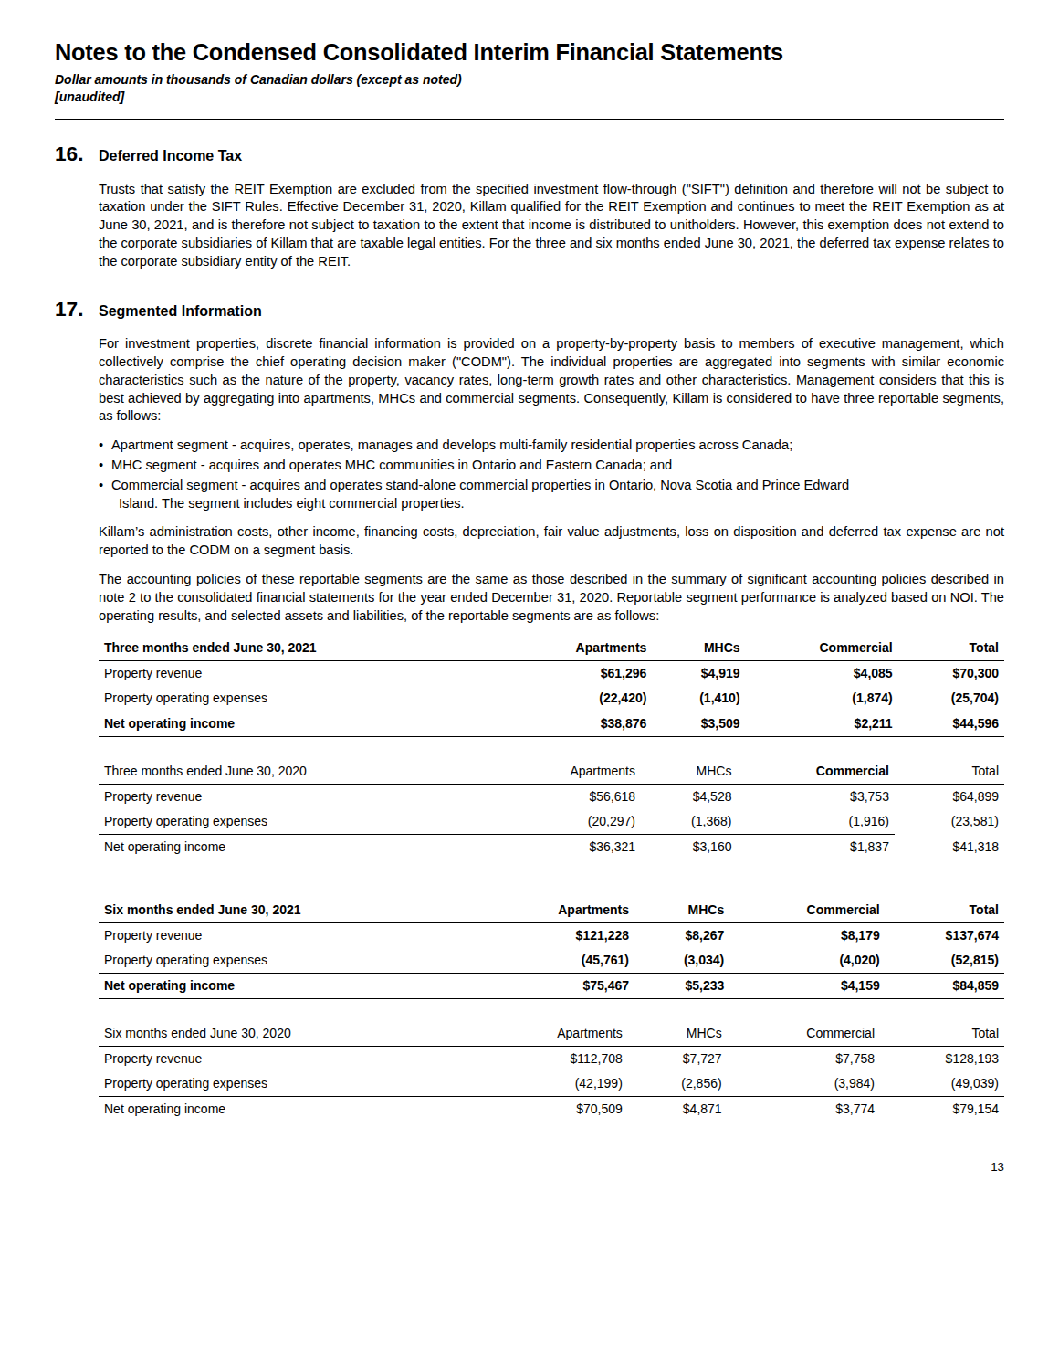Notes to the Condensed Consolidated Interim Financial Statements
Dollar amounts in thousands of Canadian dollars (except as noted)
[unaudited]
16.
Deferred Income Tax
Trusts that satisfy the REIT Exemption are excluded from the specified investment flow-through ("SIFT") definition and therefore will not be subject to taxation under the SIFT Rules. Effective December 31, 2020, Killam qualified for the REIT Exemption and continues to meet the REIT Exemption as at June 30, 2021, and is therefore not subject to taxation to the extent that income is distributed to unitholders. However, this exemption does not extend to the corporate subsidiaries of Killam that are taxable legal entities. For the three and six months ended June 30, 2021, the deferred tax expense relates to the corporate subsidiary entity of the REIT.
17.
Segmented Information
For investment properties, discrete financial information is provided on a property-by-property basis to members of executive management, which collectively comprise the chief operating decision maker ("CODM"). The individual properties are aggregated into segments with similar economic characteristics such as the nature of the property, vacancy rates, long-term growth rates and other characteristics. Management considers that this is best achieved by aggregating into apartments, MHCs and commercial segments. Consequently, Killam is considered to have three reportable segments, as follows:
Apartment segment - acquires, operates, manages and develops multi-family residential properties across Canada;
MHC segment - acquires and operates MHC communities in Ontario and Eastern Canada; and
Commercial segment - acquires and operates stand-alone commercial properties in Ontario, Nova Scotia and Prince Edward Island. The segment includes eight commercial properties.
Killam’s administration costs, other income, financing costs, depreciation, fair value adjustments, loss on disposition and deferred tax expense are not reported to the CODM on a segment basis.
The accounting policies of these reportable segments are the same as those described in the summary of significant accounting policies described in note 2 to the consolidated financial statements for the year ended December 31, 2020. Reportable segment performance is analyzed based on NOI. The operating results, and selected assets and liabilities, of the reportable segments are as follows:
| Three months ended June 30, 2021 | Apartments | MHCs | Commercial | Total |
| --- | --- | --- | --- | --- |
| Property revenue | $61,296 | $4,919 | $4,085 | $70,300 |
| Property operating expenses | (22,420) | (1,410) | (1,874) | (25,704) |
| Net operating income | $38,876 | $3,509 | $2,211 | $44,596 |
| Three months ended June 30, 2020 | Apartments | MHCs | Commercial | Total |
| --- | --- | --- | --- | --- |
| Property revenue | $56,618 | $4,528 | $3,753 | $64,899 |
| Property operating expenses | (20,297) | (1,368) | (1,916) | (23,581) |
| Net operating income | $36,321 | $3,160 | $1,837 | $41,318 |
| Six months ended June 30, 2021 | Apartments | MHCs | Commercial | Total |
| --- | --- | --- | --- | --- |
| Property revenue | $121,228 | $8,267 | $8,179 | $137,674 |
| Property operating expenses | (45,761) | (3,034) | (4,020) | (52,815) |
| Net operating income | $75,467 | $5,233 | $4,159 | $84,859 |
| Six months ended June 30, 2020 | Apartments | MHCs | Commercial | Total |
| --- | --- | --- | --- | --- |
| Property revenue | $112,708 | $7,727 | $7,758 | $128,193 |
| Property operating expenses | (42,199) | (2,856) | (3,984) | (49,039) |
| Net operating income | $70,509 | $4,871 | $3,774 | $79,154 |
13